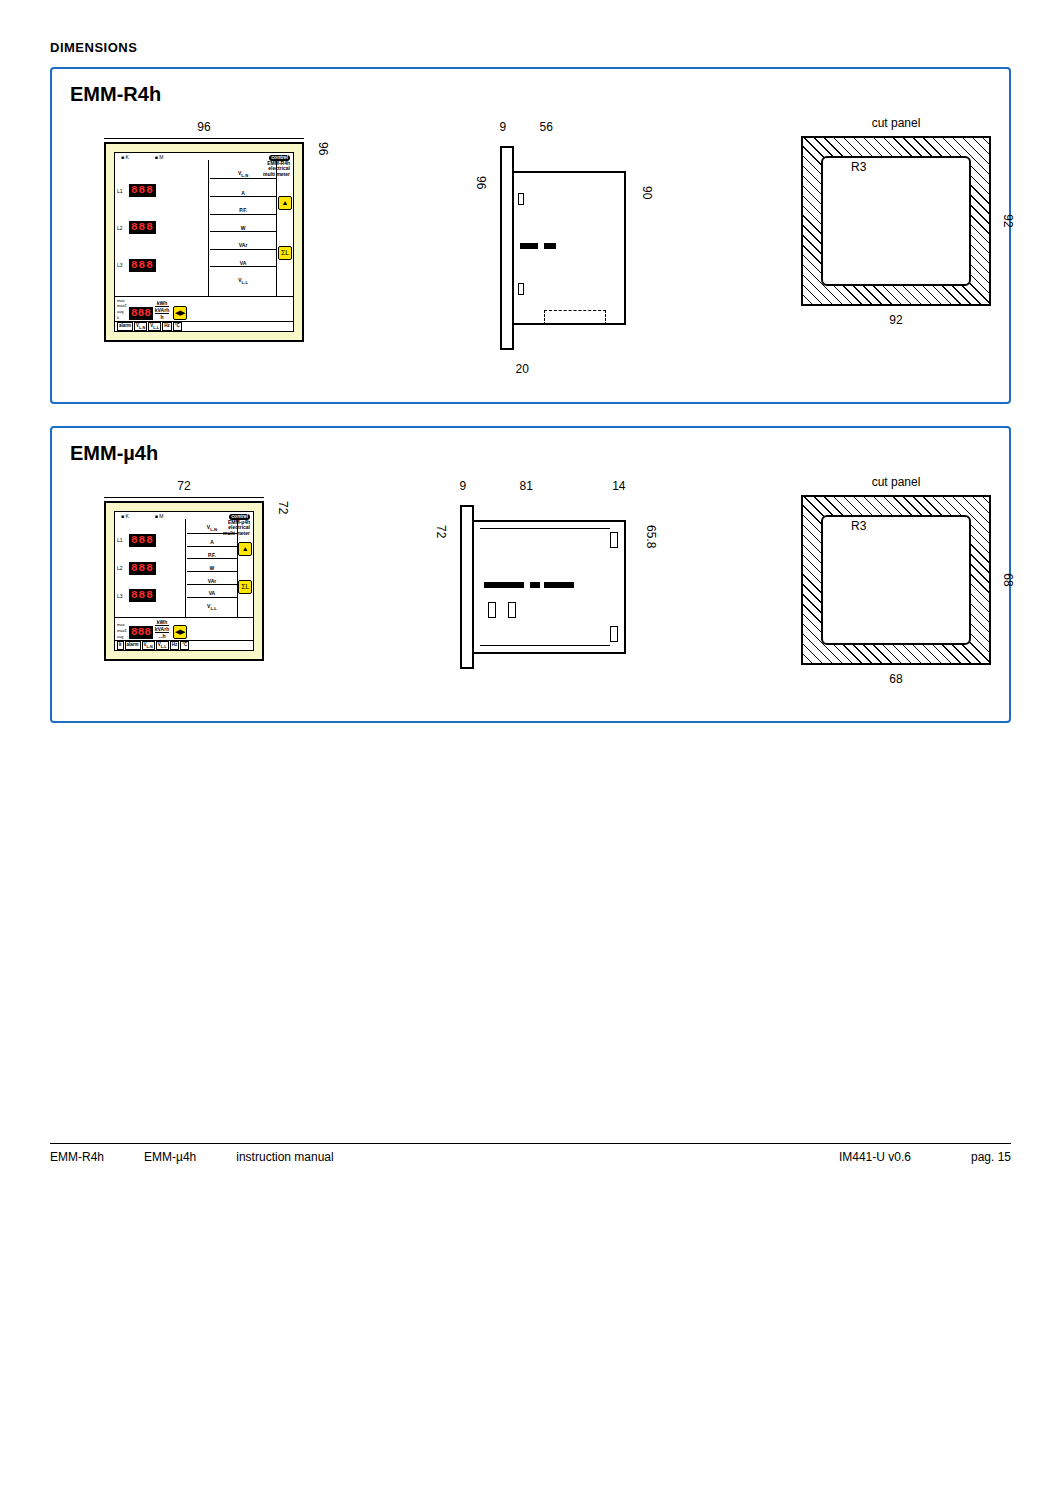DIMENSIONS
EMM-R4h
96
96
contrel
EMM-R4h
electrical
multi meter
KM
L1888
L2888
L3888
VL-N
A
P.F.
W
VAr
VA
VL-L
▲
ΣL
max
maxΣ
avg
k
888
kWh
kVArh
h
◀▶
alarm VL-N VL-L Hz°C
9
56
96
90
20
cut panel
R3
92
92
EMM-µ4h
72
72
contrel
EMM-µ4h
electrical
multi meter
KM
L1888
L2888
L3888
VL-N
A
P.F.
W
VAr
VA
VL-L
▲
ΣL
max
maxΣ
avg
888
kWh
kVArh
...h
◀▶
kalarm VL-N VL-L Hz°C
9
81
14
72
65.8
cut panel
R3
68
68
EMM-R4h EMM-µ4h instruction manual
IM441-U v0.6 pag. 15